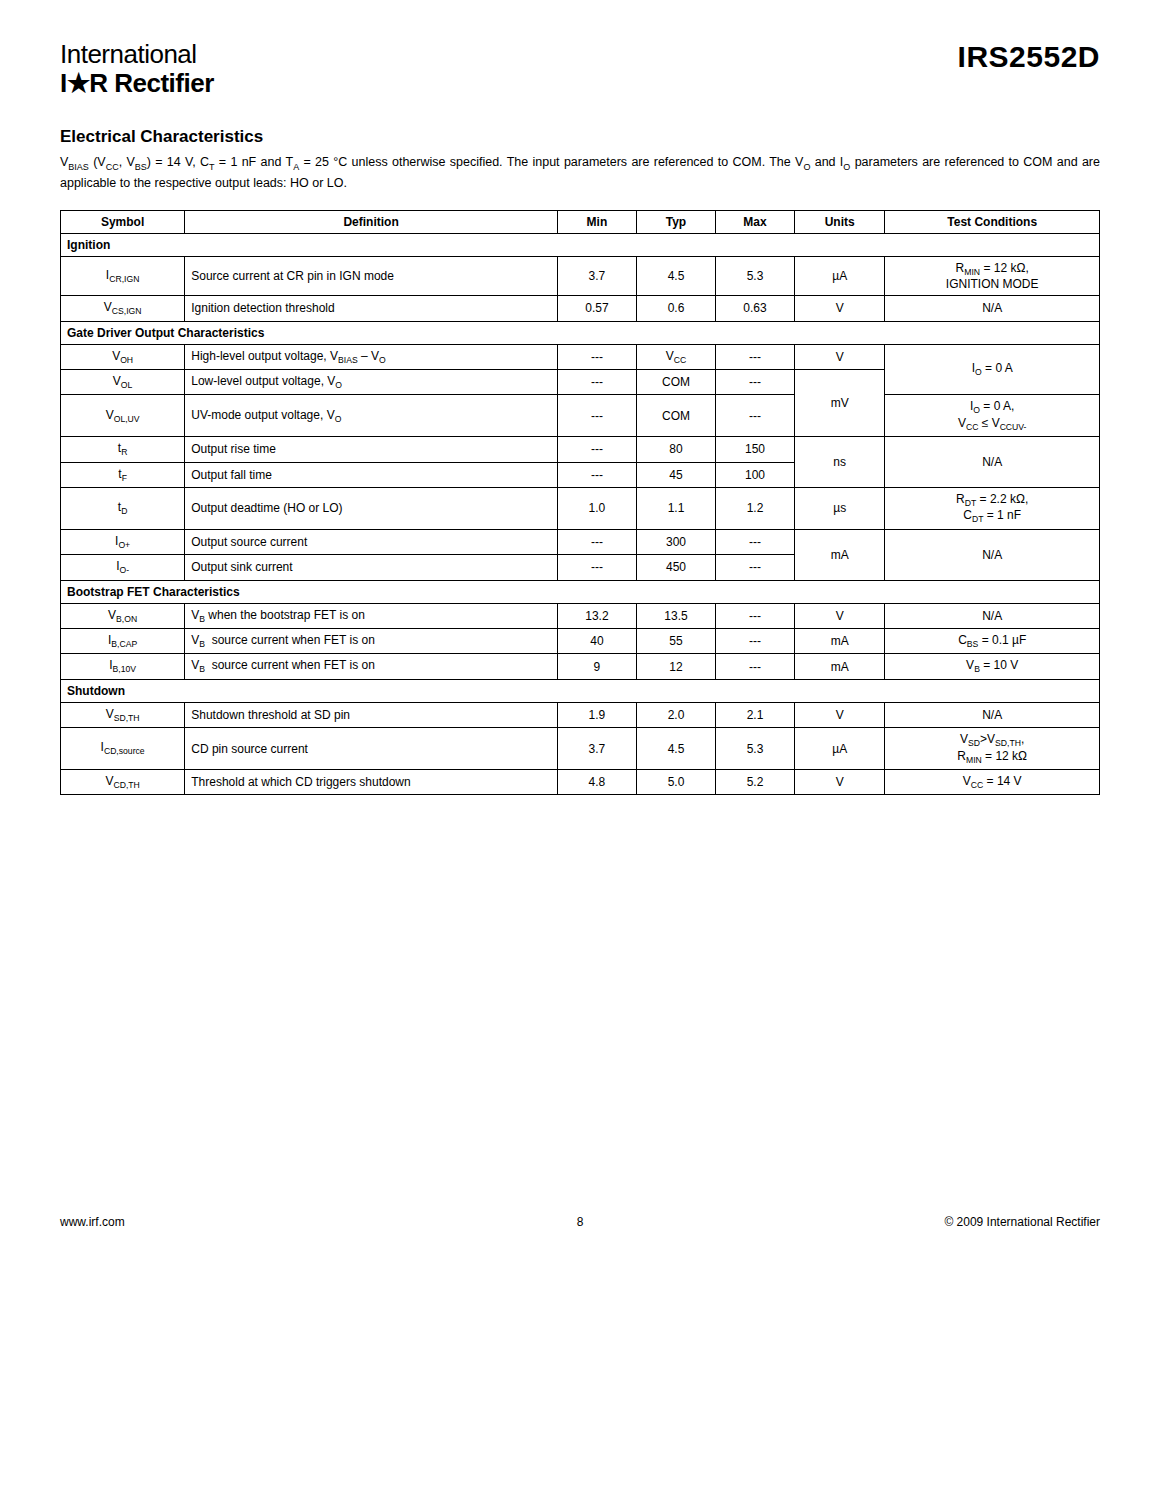International
I★R Rectifier
IRS2552D
Electrical Characteristics
VBIAS (VCC, VBS) = 14 V, CT = 1 nF and TA = 25 °C unless otherwise specified. The input parameters are referenced to COM. The VO and IO parameters are referenced to COM and are applicable to the respective output leads: HO or LO.
| Symbol | Definition | Min | Typ | Max | Units | Test Conditions |
| --- | --- | --- | --- | --- | --- | --- |
| Ignition |
| I CR,IGN | Source current at CR pin in IGN mode | 3.7 | 4.5 | 5.3 | µA | R MIN = 12 kΩ, IGNITION MODE |
| V CS,IGN | Ignition detection threshold | 0.57 | 0.6 | 0.63 | V | N/A |
| Gate Driver Output Characteristics |
| V OH | High-level output voltage, V BIAS – V O | --- | V CC | --- | V | I O = 0 A |
| V OL | Low-level output voltage, V O | --- | COM | --- | mV |
| V OL,UV | UV-mode output voltage, V O | --- | COM | --- | I O = 0 A, V CC ≤ V CCUV- |
| t R | Output rise time | --- | 80 | 150 | ns | N/A |
| t F | Output fall time | --- | 45 | 100 |
| t D | Output deadtime (HO or LO) | 1.0 | 1.1 | 1.2 | µs | R DT = 2.2 kΩ, C DT = 1 nF |
| I O+ | Output source current | --- | 300 | --- | mA | N/A |
| I O- | Output sink current | --- | 450 | --- |
| Bootstrap FET Characteristics |
| V B,ON | V B when the bootstrap FET is on | 13.2 | 13.5 | --- | V | N/A |
| I B,CAP | V B source current when FET is on | 40 | 55 | --- | mA | C BS = 0.1 µF |
| I B,10V | V B source current when FET is on | 9 | 12 | --- | mA | V B = 10 V |
| Shutdown |
| V SD,TH | Shutdown threshold at SD pin | 1.9 | 2.0 | 2.1 | V | N/A |
| I CD,source | CD pin source current | 3.7 | 4.5 | 5.3 | µA | V SD >V SD,TH , R MIN = 12 kΩ |
| V CD,TH | Threshold at which CD triggers shutdown | 4.8 | 5.0 | 5.2 | V | V CC = 14 V |
www.irf.com
© 2009 International Rectifier
8